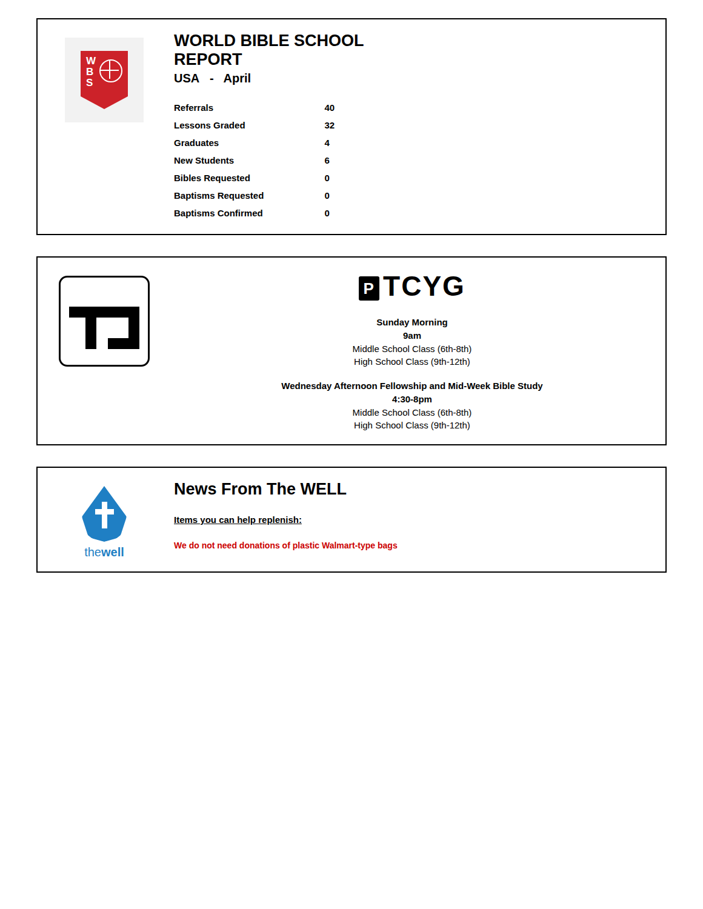WBS
WORLD BIBLE SCHOOL
REPORT
USA - April
| Referrals | 40 |
| Lessons Graded | 32 |
| Graduates | 4 |
| New Students | 6 |
| Bibles Requested | 0 |
| Baptisms Requested | 0 |
| Baptisms Confirmed | 0 |
PTCYG
Sunday Morning
9am
Middle School Class (6th-8th)
High School Class (9th-12th)
Wednesday Afternoon Fellowship and Mid-Week Bible Study
4:30-8pm
Middle School Class (6th-8th)
High School Class (9th-12th)
thewell
News From The WELL
Items you can help replenish:
We do not need donations of plastic Walmart-type bags